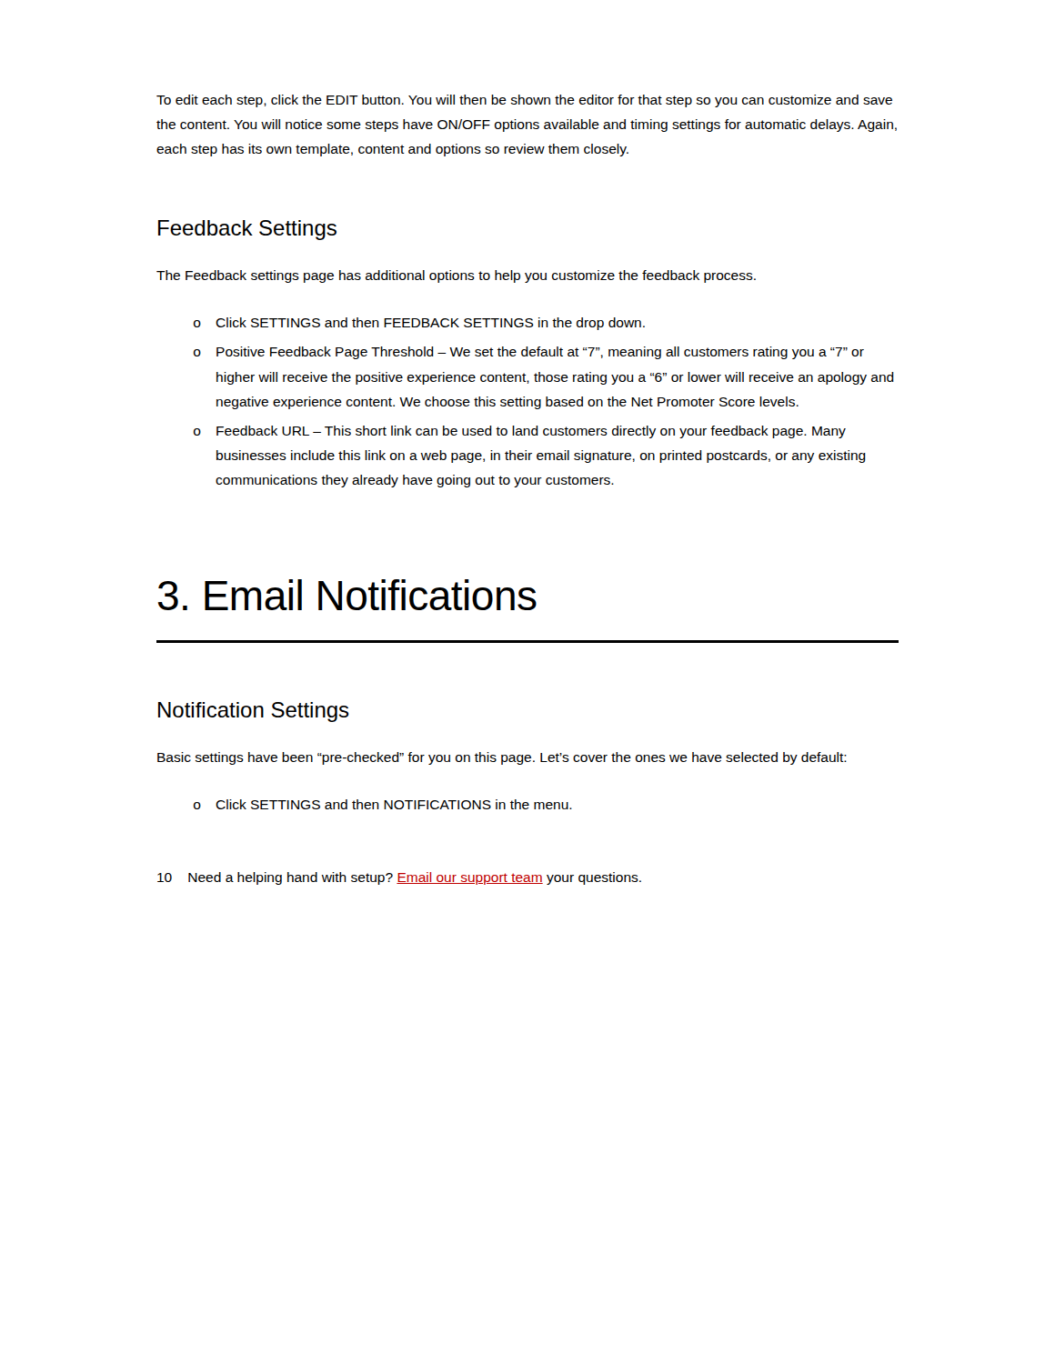To edit each step, click the EDIT button. You will then be shown the editor for that step so you can customize and save the content. You will notice some steps have ON/OFF options available and timing settings for automatic delays. Again, each step has its own template, content and options so review them closely.
Feedback Settings
The Feedback settings page has additional options to help you customize the feedback process.
Click SETTINGS and then FEEDBACK SETTINGS in the drop down.
Positive Feedback Page Threshold – We set the default at “7”, meaning all customers rating you a “7” or higher will receive the positive experience content, those rating you a “6” or lower will receive an apology and negative experience content. We choose this setting based on the Net Promoter Score levels.
Feedback URL – This short link can be used to land customers directly on your feedback page. Many businesses include this link on a web page, in their email signature, on printed postcards, or any existing communications they already have going out to your customers.
3. Email Notifications
Notification Settings
Basic settings have been “pre-checked” for you on this page. Let’s cover the ones we have selected by default:
Click SETTINGS and then NOTIFICATIONS in the menu.
10 Need a helping hand with setup? Email our support team your questions.